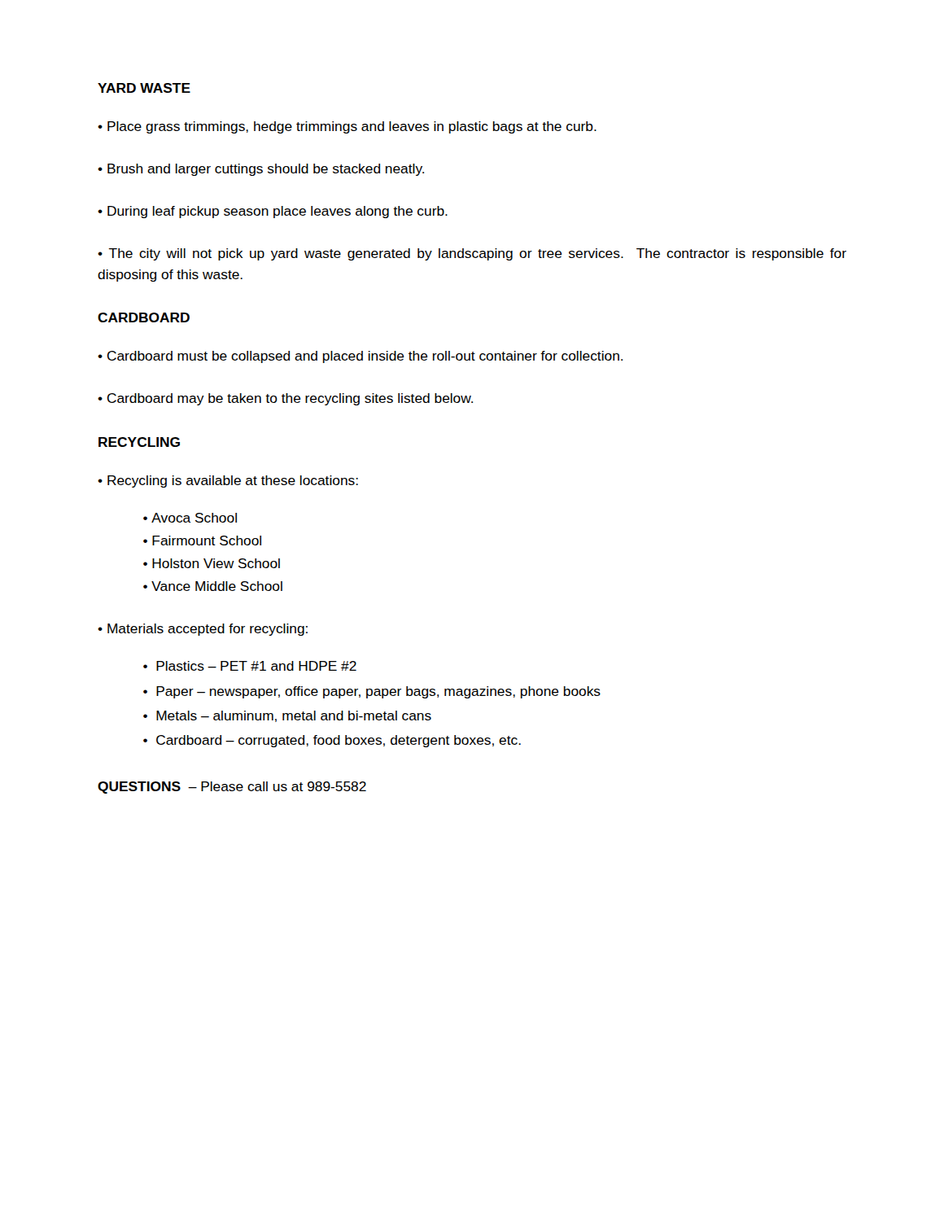YARD WASTE
Place grass trimmings, hedge trimmings and leaves in plastic bags at the curb.
Brush and larger cuttings should be stacked neatly.
During leaf pickup season place leaves along the curb.
The city will not pick up yard waste generated by landscaping or tree services. The contractor is responsible for disposing of this waste.
CARDBOARD
Cardboard must be collapsed and placed inside the roll-out container for collection.
Cardboard may be taken to the recycling sites listed below.
RECYCLING
Recycling is available at these locations:
Avoca School
Fairmount School
Holston View School
Vance Middle School
Materials accepted for recycling:
Plastics – PET #1 and HDPE #2
Paper – newspaper, office paper, paper bags, magazines, phone books
Metals – aluminum, metal and bi-metal cans
Cardboard – corrugated, food boxes, detergent boxes, etc.
QUESTIONS – Please call us at 989-5582